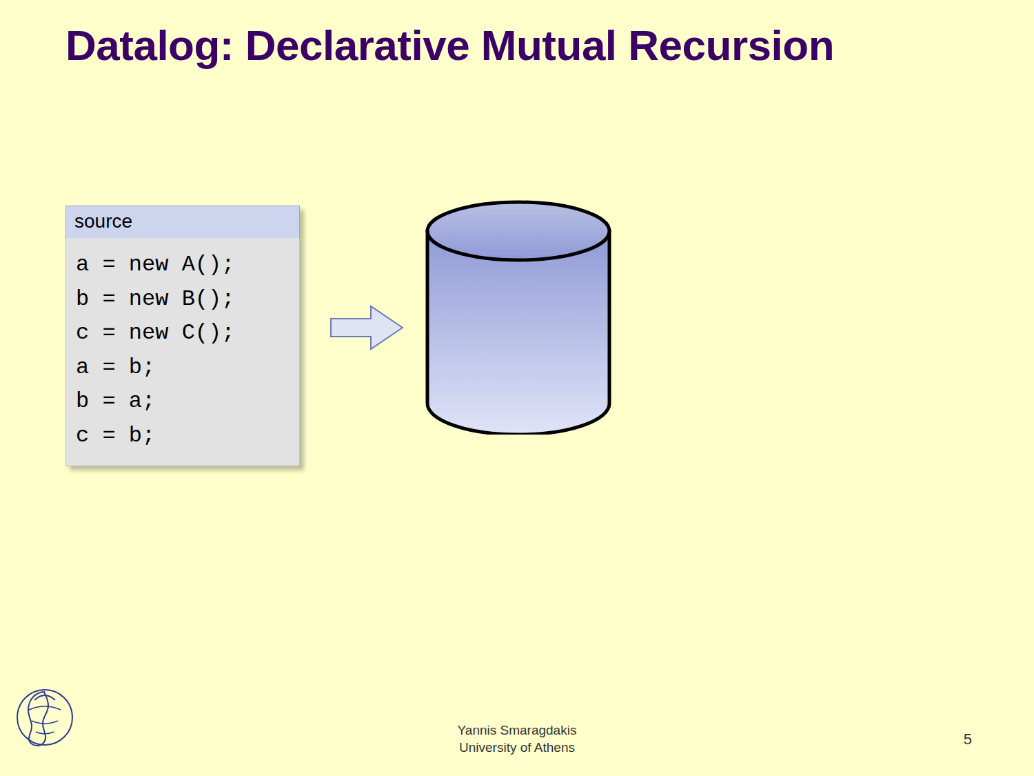Datalog: Declarative Mutual Recursion
source
a = new A();
b = new B();
c = new C();
a = b;
b = a;
c = b;
Yannis Smaragdakis
University of Athens
5